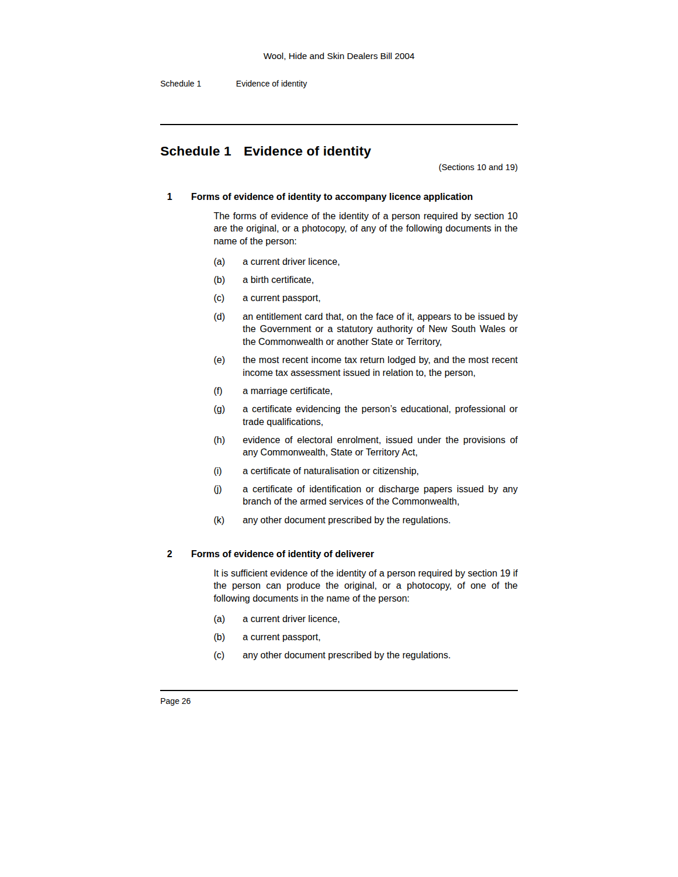Wool, Hide and Skin Dealers Bill 2004
Schedule 1 Evidence of identity
Schedule 1 Evidence of identity
(Sections 10 and 19)
1 Forms of evidence of identity to accompany licence application
The forms of evidence of the identity of a person required by section 10 are the original, or a photocopy, of any of the following documents in the name of the person:
(a) a current driver licence,
(b) a birth certificate,
(c) a current passport,
(d) an entitlement card that, on the face of it, appears to be issued by the Government or a statutory authority of New South Wales or the Commonwealth or another State or Territory,
(e) the most recent income tax return lodged by, and the most recent income tax assessment issued in relation to, the person,
(f) a marriage certificate,
(g) a certificate evidencing the person’s educational, professional or trade qualifications,
(h) evidence of electoral enrolment, issued under the provisions of any Commonwealth, State or Territory Act,
(i) a certificate of naturalisation or citizenship,
(j) a certificate of identification or discharge papers issued by any branch of the armed services of the Commonwealth,
(k) any other document prescribed by the regulations.
2 Forms of evidence of identity of deliverer
It is sufficient evidence of the identity of a person required by section 19 if the person can produce the original, or a photocopy, of one of the following documents in the name of the person:
(a) a current driver licence,
(b) a current passport,
(c) any other document prescribed by the regulations.
Page 26